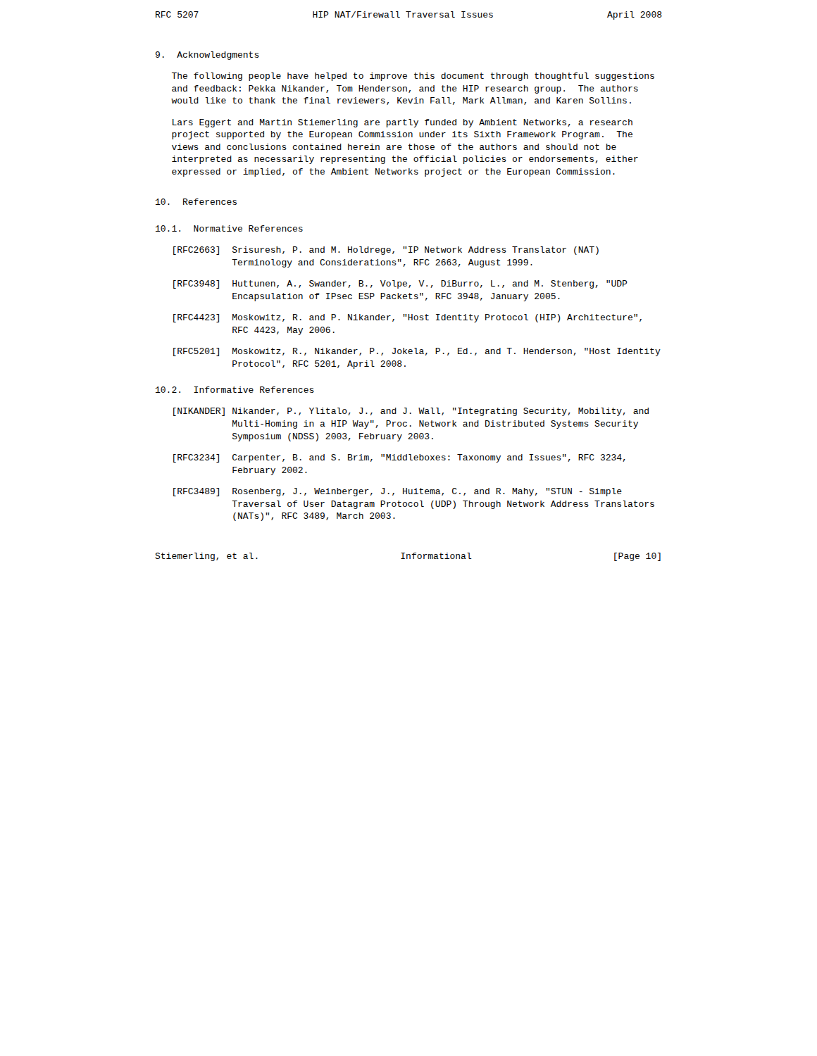RFC 5207 HIP NAT/Firewall Traversal Issues April 2008
9. Acknowledgments
The following people have helped to improve this document through thoughtful suggestions and feedback: Pekka Nikander, Tom Henderson, and the HIP research group. The authors would like to thank the final reviewers, Kevin Fall, Mark Allman, and Karen Sollins.
Lars Eggert and Martin Stiemerling are partly funded by Ambient Networks, a research project supported by the European Commission under its Sixth Framework Program. The views and conclusions contained herein are those of the authors and should not be interpreted as necessarily representing the official policies or endorsements, either expressed or implied, of the Ambient Networks project or the European Commission.
10. References
10.1. Normative References
[RFC2663]
Srisuresh, P. and M. Holdrege, "IP Network Address Translator (NAT) Terminology and Considerations", RFC 2663, August 1999.
[RFC3948]
Huttunen, A., Swander, B., Volpe, V., DiBurro, L., and M. Stenberg, "UDP Encapsulation of IPsec ESP Packets", RFC 3948, January 2005.
[RFC4423]
Moskowitz, R. and P. Nikander, "Host Identity Protocol (HIP) Architecture", RFC 4423, May 2006.
[RFC5201]
Moskowitz, R., Nikander, P., Jokela, P., Ed., and T. Henderson, "Host Identity Protocol", RFC 5201, April 2008.
10.2. Informative References
[NIKANDER]
Nikander, P., Ylitalo, J., and J. Wall, "Integrating Security, Mobility, and Multi-Homing in a HIP Way", Proc. Network and Distributed Systems Security Symposium (NDSS) 2003, February 2003.
[RFC3234]
Carpenter, B. and S. Brim, "Middleboxes: Taxonomy and Issues", RFC 3234, February 2002.
[RFC3489]
Rosenberg, J., Weinberger, J., Huitema, C., and R. Mahy, "STUN - Simple Traversal of User Datagram Protocol (UDP) Through Network Address Translators (NATs)", RFC 3489, March 2003.
Stiemerling, et al. Informational [Page 10]